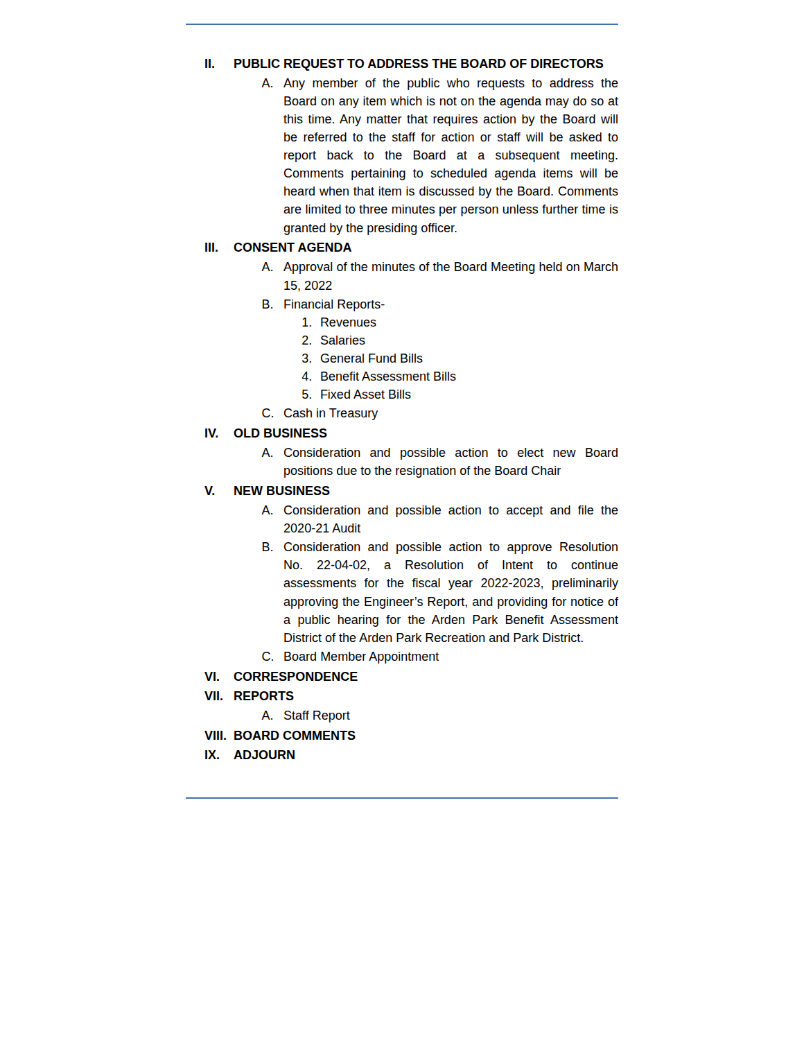II. Public Request to Address the Board of Directors
A. Any member of the public who requests to address the Board on any item which is not on the agenda may do so at this time. Any matter that requires action by the Board will be referred to the staff for action or staff will be asked to report back to the Board at a subsequent meeting. Comments pertaining to scheduled agenda items will be heard when that item is discussed by the Board. Comments are limited to three minutes per person unless further time is granted by the presiding officer.
III. Consent Agenda
A. Approval of the minutes of the Board Meeting held on March 15, 2022
B. Financial Reports-
1. Revenues
2. Salaries
3. General Fund Bills
4. Benefit Assessment Bills
5. Fixed Asset Bills
C. Cash in Treasury
IV. Old Business
A. Consideration and possible action to elect new Board positions due to the resignation of the Board Chair
V. New Business
A. Consideration and possible action to accept and file the 2020-21 Audit
B. Consideration and possible action to approve Resolution No. 22-04-02, a Resolution of Intent to continue assessments for the fiscal year 2022-2023, preliminarily approving the Engineer’s Report, and providing for notice of a public hearing for the Arden Park Benefit Assessment District of the Arden Park Recreation and Park District.
C. Board Member Appointment
VI. Correspondence
VII. Reports
A. Staff Report
VIII. Board Comments
IX. Adjourn